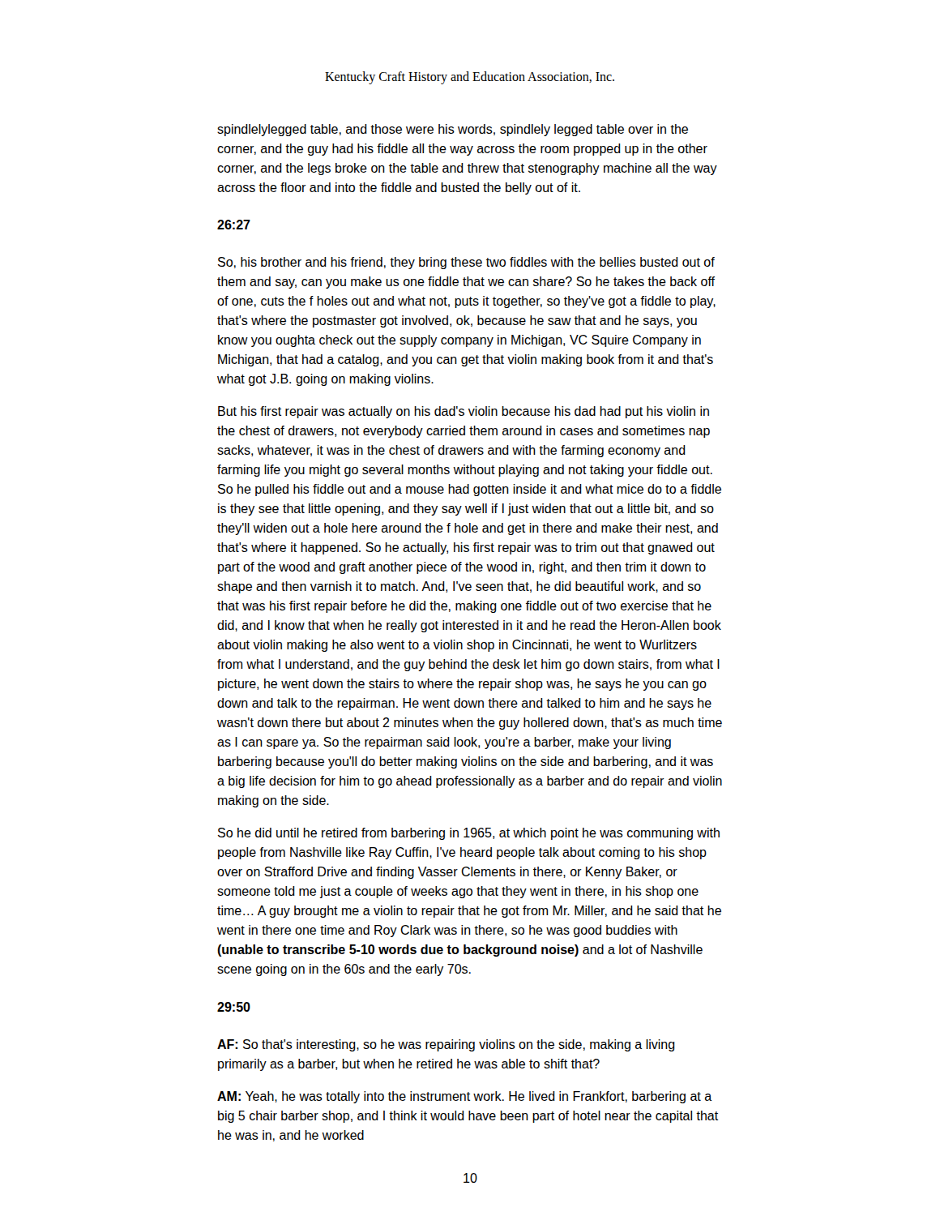Kentucky Craft History and Education Association, Inc.
spindlelylegged table, and those were his words, spindlely legged table over in the corner, and the guy had his fiddle all the way across the room propped up in the other corner, and the legs broke on the table and threw that stenography machine all the way across the floor and into the fiddle and busted the belly out of it.
26:27
So, his brother and his friend, they bring these two fiddles with the bellies busted out of them and say, can you make us one fiddle that we can share? So he takes the back off of one, cuts the f holes out and what not, puts it together, so they've got a fiddle to play, that's where the postmaster got involved, ok, because he saw that and he says, you know you oughta check out the supply company in Michigan, VC Squire Company in Michigan, that had a catalog, and you can get that violin making book from it and that's what got J.B. going on making violins.
But his first repair was actually on his dad's violin because his dad had put his violin in the chest of drawers, not everybody carried them around in cases and sometimes nap sacks, whatever, it was in the chest of drawers and with the farming economy and farming life you might go several months without playing and not taking your fiddle out. So he pulled his fiddle out and a mouse had gotten inside it and what mice do to a fiddle is they see that little opening, and they say well if I just widen that out a little bit, and so they'll widen out a hole here around the f hole and get in there and make their nest, and that's where it happened. So he actually, his first repair was to trim out that gnawed out part of the wood and graft another piece of the wood in, right, and then trim it down to shape and then varnish it to match. And, I've seen that, he did beautiful work, and so that was his first repair before he did the, making one fiddle out of two exercise that he did, and I know that when he really got interested in it and he read the Heron-Allen book about violin making he also went to a violin shop in Cincinnati, he went to Wurlitzers from what I understand, and the guy behind the desk let him go down stairs, from what I picture, he went down the stairs to where the repair shop was, he says he you can go down and talk to the repairman. He went down there and talked to him and he says he wasn't down there but about 2 minutes when the guy hollered down, that's as much time as I can spare ya. So the repairman said look, you're a barber, make your living barbering because you'll do better making violins on the side and barbering, and it was a big life decision for him to go ahead professionally as a barber and do repair and violin making on the side.
So he did until he retired from barbering in 1965, at which point he was communing with people from Nashville like Ray Cuffin, I've heard people talk about coming to his shop over on Strafford Drive and finding Vasser Clements in there, or Kenny Baker, or someone told me just a couple of weeks ago that they went in there, in his shop one time… A guy brought me a violin to repair that he got from Mr. Miller, and he said that he went in there one time and Roy Clark was in there, so he was good buddies with (unable to transcribe 5-10 words due to background noise) and a lot of Nashville scene going on in the 60s and the early 70s.
29:50
AF: So that's interesting, so he was repairing violins on the side, making a living primarily as a barber, but when he retired he was able to shift that?
AM: Yeah, he was totally into the instrument work. He lived in Frankfort, barbering at a big 5 chair barber shop, and I think it would have been part of hotel near the capital that he was in, and he worked
10